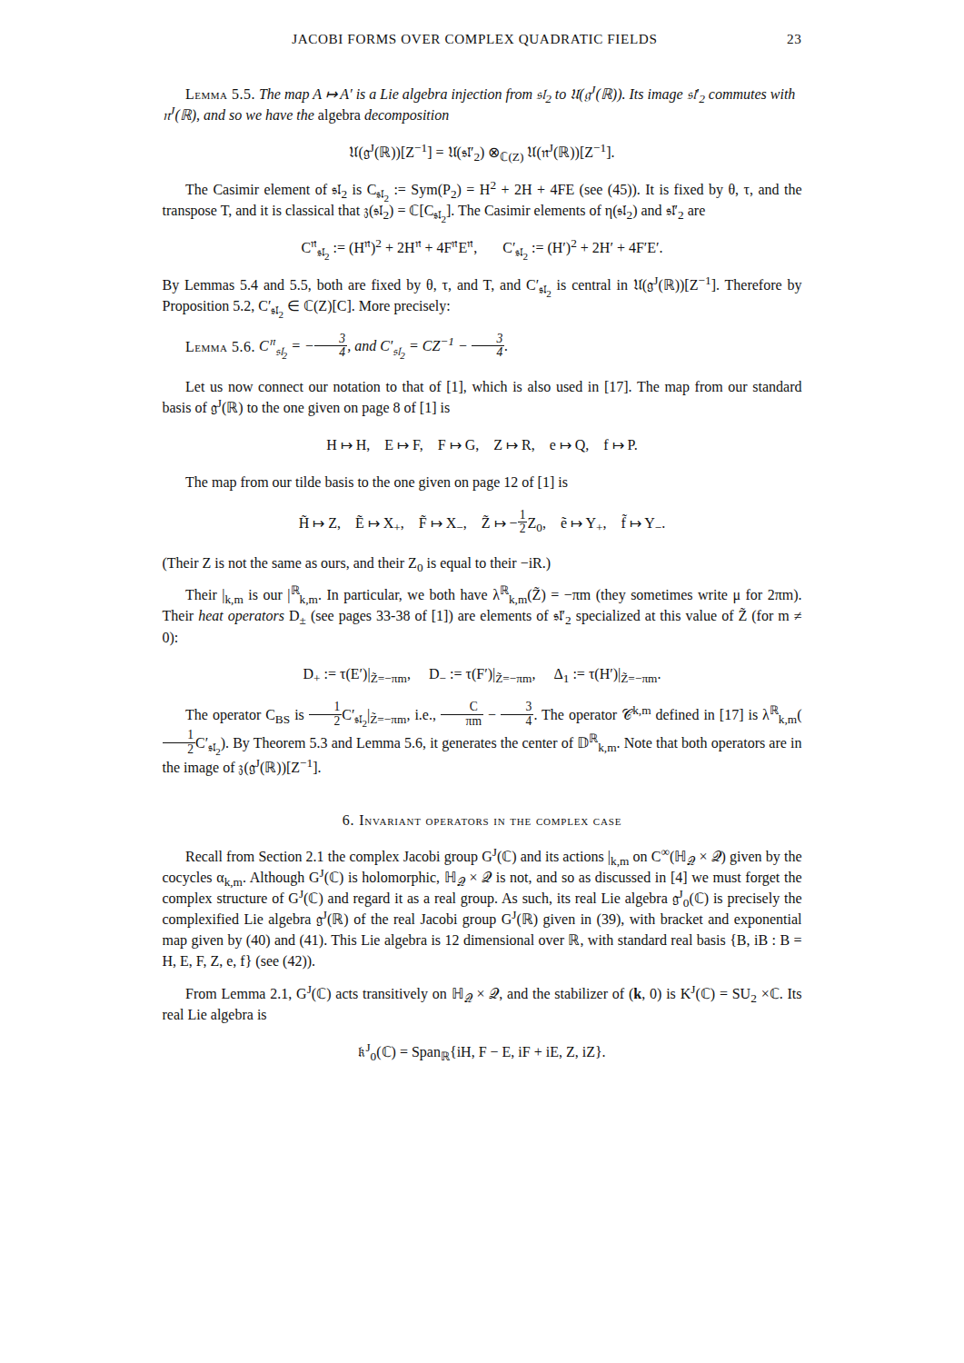JACOBI FORMS OVER COMPLEX QUADRATIC FIELDS 23
Lemma 5.5. The map A ↦ A′ is a Lie algebra injection from 𝔰𝔩2 to 𝔘(𝔤J(ℝ)). Its image 𝔰𝔩′2 commutes with 𝔫J(ℝ), and so we have the algebra decomposition
𝔘(𝔤J(ℝ))[Z−1] = 𝔘(𝔰𝔩′2) ⊗ℂ(Z) 𝔘(𝔫J(ℝ))[Z−1].
The Casimir element of 𝔰𝔩2 is C𝔰𝔩2 := Sym(P2) = H2 + 2H + 4FE (see (45)). It is fixed by θ, τ, and the transpose T, and it is classical that 𝔷(𝔰𝔩2) = ℂ[C𝔰𝔩2]. The Casimir elements of η(𝔰𝔩2) and 𝔰𝔩′2 are
C𝔫𝔰𝔩2 := (H𝔫)2 + 2H𝔫 + 4F𝔫E𝔫, C′𝔰𝔩2 := (H′)2 + 2H′ + 4F′E′.
By Lemmas 5.4 and 5.5, both are fixed by θ, τ, and T, and C′𝔰𝔩2 is central in 𝔘(𝔤J(ℝ))[Z−1]. Therefore by Proposition 5.2, C′𝔰𝔩2 ∈ ℂ(Z)[C]. More precisely:
Lemma 5.6. C𝔫𝔰𝔩2 = −34, and C′𝔰𝔩2 = CZ−1 − 34.
Let us now connect our notation to that of [1], which is also used in [17]. The map from our standard basis of 𝔤J(ℝ) to the one given on page 8 of [1] is
H ↦ H, E ↦ F, F ↦ G, Z ↦ R, e ↦ Q, f ↦ P.
The map from our tilde basis to the one given on page 12 of [1] is
H̃ ↦ Z, Ẽ ↦ X+, F̃ ↦ X−, Z̃ ↦ −12 Z0, ẽ ↦ Y+, f̃ ↦ Y−.
(Their Z is not the same as ours, and their Z0 is equal to their −iR.)
Their |k,m is our |ℝk,m. In particular, we both have λℝk,m(Z̃) = −πm (they sometimes write μ for 2πm). Their heat operators D± (see pages 33-38 of [1]) are elements of 𝔰𝔩′2 specialized at this value of Z̃ (for m ≠ 0):
D+ := τ(E′)|Z̃=−πm, D− := τ(F′)|Z̃=−πm, Δ1 := τ(H′)|Z̃=−πm.
The operator CBS is 12 C′𝔰𝔩2|Z̃=−πm, i.e., Cπm − 34. The operator 𝒞k,m defined in [17] is λℝk,m(12 C′𝔰𝔩2). By Theorem 5.3 and Lemma 5.6, it generates the center of 𝔻ℝk,m. Note that both operators are in the image of 𝔷(𝔤J(ℝ))[Z−1].
6. Invariant operators in the complex case
Recall from Section 2.1 the complex Jacobi group GJ(ℂ) and its actions |k,m on C∞(ℍ𝒬 × 𝒬) given by the cocycles αk,m. Although GJ(ℂ) is holomorphic, ℍ𝒬 × 𝒬 is not, and so as discussed in [4] we must forget the complex structure of GJ(ℂ) and regard it as a real group. As such, its real Lie algebra 𝔤J0(ℂ) is precisely the complexified Lie algebra 𝔤J(ℝ) of the real Jacobi group GJ(ℝ) given in (39), with bracket and exponential map given by (40) and (41). This Lie algebra is 12 dimensional over ℝ, with standard real basis {B, iB : B = H, E, F, Z, e, f} (see (42)).
From Lemma 2.1, GJ(ℂ) acts transitively on ℍ𝒬 × 𝒬, and the stabilizer of (k, 0) is KJ(ℂ) = SU2 ×ℂ. Its real Lie algebra is
𝔨J0(ℂ) = Spanℝ{iH, F − E, iF + iE, Z, iZ}.